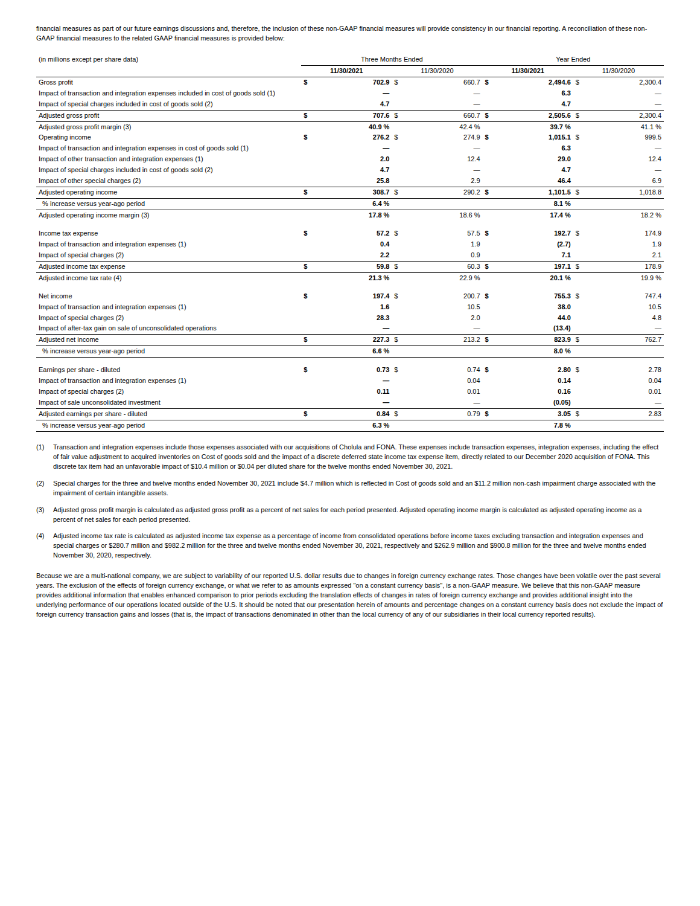financial measures as part of our future earnings discussions and, therefore, the inclusion of these non-GAAP financial measures will provide consistency in our financial reporting. A reconciliation of these non-GAAP financial measures to the related GAAP financial measures is provided below:
| (in millions except per share data) | Three Months Ended | Year Ended |
| | 11/30/2021 | 11/30/2020 | 11/30/2021 | 11/30/2020 |
| Gross profit | $ | 702.9 | $ | 660.7 | $ | 2,494.6 | $ | 2,300.4 |
| Impact of transaction and integration expenses included in cost of goods sold (1) | | — | | — | | 6.3 | | — |
| Impact of special charges included in cost of goods sold (2) | | 4.7 | | — | | 4.7 | | — |
| Adjusted gross profit | $ | 707.6 | $ | 660.7 | $ | 2,505.6 | $ | 2,300.4 |
| Adjusted gross profit margin (3) | | 40.9 % | | 42.4 % | | 39.7 % | | 41.1 % |
| Operating income | $ | 276.2 | $ | 274.9 | $ | 1,015.1 | $ | 999.5 |
| Impact of transaction and integration expenses in cost of goods sold (1) | | — | | — | | 6.3 | | — |
| Impact of other transaction and integration expenses (1) | | 2.0 | | 12.4 | | 29.0 | | 12.4 |
| Impact of special charges included in cost of goods sold (2) | | 4.7 | | — | | 4.7 | | — |
| Impact of other special charges (2) | | 25.8 | | 2.9 | | 46.4 | | 6.9 |
| Adjusted operating income | $ | 308.7 | $ | 290.2 | $ | 1,101.5 | $ | 1,018.8 |
| % increase versus year-ago period | | 6.4 % | | | | 8.1 % | | |
| Adjusted operating income margin (3) | | 17.8 % | | 18.6 % | | 17.4 % | | 18.2 % |
| Income tax expense | $ | 57.2 | $ | 57.5 | $ | 192.7 | $ | 174.9 |
| Impact of transaction and integration expenses (1) | | 0.4 | | 1.9 | | (2.7) | | 1.9 |
| Impact of special charges (2) | | 2.2 | | 0.9 | | 7.1 | | 2.1 |
| Adjusted income tax expense | $ | 59.8 | $ | 60.3 | $ | 197.1 | $ | 178.9 |
| Adjusted income tax rate (4) | | 21.3 % | | 22.9 % | | 20.1 % | | 19.9 % |
| Net income | $ | 197.4 | $ | 200.7 | $ | 755.3 | $ | 747.4 |
| Impact of transaction and integration expenses (1) | | 1.6 | | 10.5 | | 38.0 | | 10.5 |
| Impact of special charges (2) | | 28.3 | | 2.0 | | 44.0 | | 4.8 |
| Impact of after-tax gain on sale of unconsolidated operations | | — | | — | | (13.4) | | — |
| Adjusted net income | $ | 227.3 | $ | 213.2 | $ | 823.9 | $ | 762.7 |
| % increase versus year-ago period | | 6.6 % | | | | 8.0 % | | |
| Earnings per share - diluted | $ | 0.73 | $ | 0.74 | $ | 2.80 | $ | 2.78 |
| Impact of transaction and integration expenses (1) | | — | | 0.04 | | 0.14 | | 0.04 |
| Impact of special charges (2) | | 0.11 | | 0.01 | | 0.16 | | 0.01 |
| Impact of sale unconsolidated investment | | — | | — | | (0.05) | | — |
| Adjusted earnings per share - diluted | $ | 0.84 | $ | 0.79 | $ | 3.05 | $ | 2.83 |
| % increase versus year-ago period | | 6.3 % | | | | 7.8 % | | |
(1) Transaction and integration expenses include those expenses associated with our acquisitions of Cholula and FONA. These expenses include transaction expenses, integration expenses, including the effect of fair value adjustment to acquired inventories on Cost of goods sold and the impact of a discrete deferred state income tax expense item, directly related to our December 2020 acquisition of FONA. This discrete tax item had an unfavorable impact of $10.4 million or $0.04 per diluted share for the twelve months ended November 30, 2021.
(2) Special charges for the three and twelve months ended November 30, 2021 include $4.7 million which is reflected in Cost of goods sold and an $11.2 million non-cash impairment charge associated with the impairment of certain intangible assets.
(3) Adjusted gross profit margin is calculated as adjusted gross profit as a percent of net sales for each period presented. Adjusted operating income margin is calculated as adjusted operating income as a percent of net sales for each period presented.
(4) Adjusted income tax rate is calculated as adjusted income tax expense as a percentage of income from consolidated operations before income taxes excluding transaction and integration expenses and special charges or $280.7 million and $982.2 million for the three and twelve months ended November 30, 2021, respectively and $262.9 million and $900.8 million for the three and twelve months ended November 30, 2020, respectively.
Because we are a multi-national company, we are subject to variability of our reported U.S. dollar results due to changes in foreign currency exchange rates. Those changes have been volatile over the past several years. The exclusion of the effects of foreign currency exchange, or what we refer to as amounts expressed "on a constant currency basis", is a non-GAAP measure. We believe that this non-GAAP measure provides additional information that enables enhanced comparison to prior periods excluding the translation effects of changes in rates of foreign currency exchange and provides additional insight into the underlying performance of our operations located outside of the U.S. It should be noted that our presentation herein of amounts and percentage changes on a constant currency basis does not exclude the impact of foreign currency transaction gains and losses (that is, the impact of transactions denominated in other than the local currency of any of our subsidiaries in their local currency reported results).